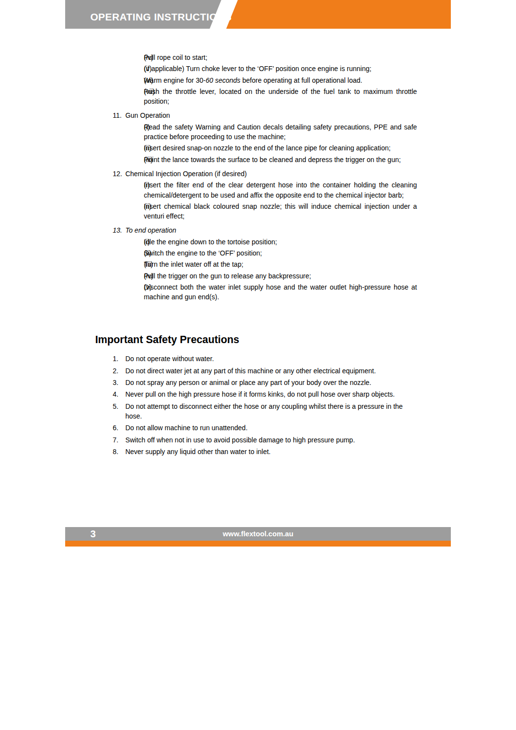OPERATING INSTRUCTIONS
(iv)
Pull rope coil to start;
(v)
(if applicable) Turn choke lever to the ‘OFF’ position once engine is running;
(vi)
Warm engine for 30-60 seconds before operating at full operational load.
(vii)
Push the throttle lever, located on the underside of the fuel tank to maximum throttle position;
11.
Gun Operation
(i)
Read the safety Warning and Caution decals detailing safety precautions, PPE and safe practice before proceeding to use the machine;
(ii)
Insert desired snap-on nozzle to the end of the lance pipe for cleaning application;
(iii)
Point the lance towards the surface to be cleaned and depress the trigger on the gun;
12.
Chemical Injection Operation (if desired)
(i)
Insert the filter end of the clear detergent hose into the container holding the cleaning chemical/detergent to be used and affix the opposite end to the chemical injector barb;
(ii)
Insert chemical black coloured snap nozzle; this will induce chemical injection under a venturi effect;
13.
To end operation
(i)
Idle the engine down to the tortoise position;
(ii)
Switch the engine to the ‘OFF’ position;
(iii)
Turn the inlet water off at the tap;
(iv)
Pull the trigger on the gun to release any backpressure;
(v)
Disconnect both the water inlet supply hose and the water outlet high-pressure hose at machine and gun end(s).
Important Safety Precautions
1.
Do not operate without water.
2.
Do not direct water jet at any part of this machine or any other electrical equipment.
3.
Do not spray any person or animal or place any part of your body over the nozzle.
4.
Never pull on the high pressure hose if it forms kinks, do not pull hose over sharp objects.
5.
Do not attempt to disconnect either the hose or any coupling whilst there is a pressure in the hose.
6.
Do not allow machine to run unattended.
7.
Switch off when not in use to avoid possible damage to high pressure pump.
8.
Never supply any liquid other than water to inlet.
3
www.flextool.com.au